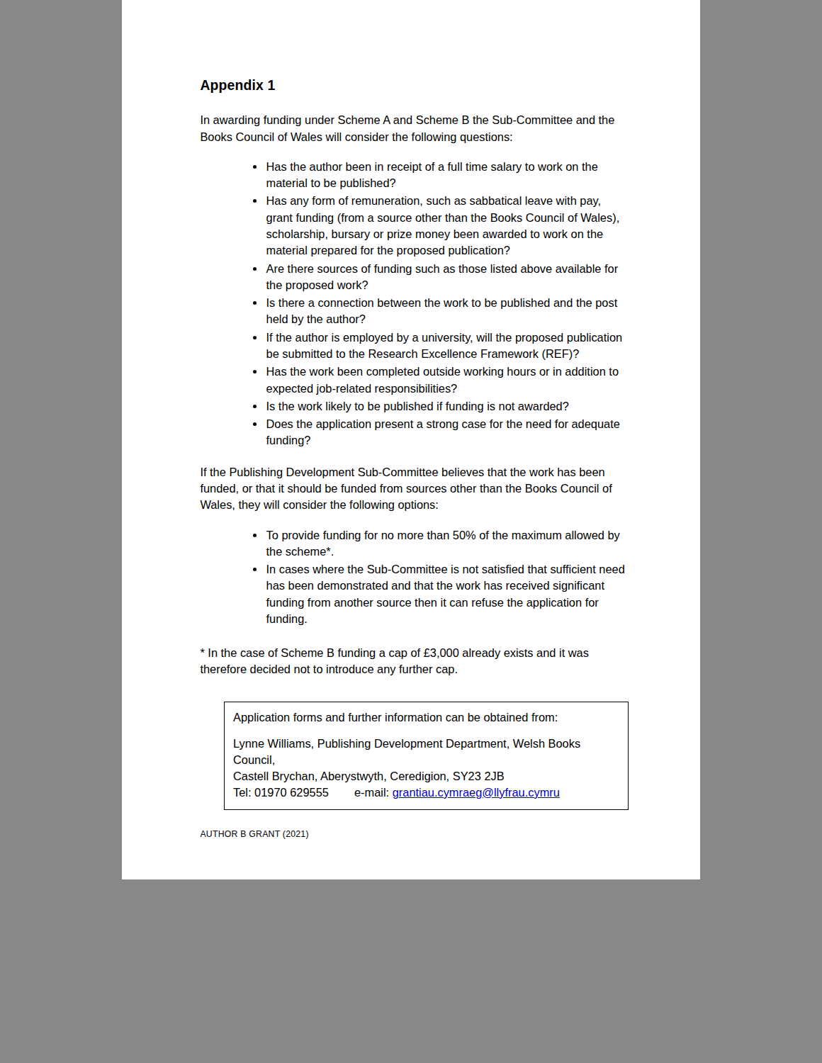Appendix 1
In awarding funding under Scheme A and Scheme B the Sub-Committee and the Books Council of Wales will consider the following questions:
Has the author been in receipt of a full time salary to work on the material to be published?
Has any form of remuneration, such as sabbatical leave with pay, grant funding (from a source other than the Books Council of Wales), scholarship, bursary or prize money been awarded to work on the material prepared for the proposed publication?
Are there sources of funding such as those listed above available for the proposed work?
Is there a connection between the work to be published and the post held by the author?
If the author is employed by a university, will the proposed publication be submitted to the Research Excellence Framework (REF)?
Has the work been completed outside working hours or in addition to expected job-related responsibilities?
Is the work likely to be published if funding is not awarded?
Does the application present a strong case for the need for adequate funding?
If the Publishing Development Sub-Committee believes that the work has been funded, or that it should be funded from sources other than the Books Council of Wales, they will consider the following options:
To provide funding for no more than 50% of the maximum allowed by the scheme*.
In cases where the Sub-Committee is not satisfied that sufficient need has been demonstrated and that the work has received significant funding from another source then it can refuse the application for funding.
* In the case of Scheme B funding a cap of £3,000 already exists and it was therefore decided not to introduce any further cap.
Application forms and further information can be obtained from:
Lynne Williams, Publishing Development Department, Welsh Books Council,
Castell Brychan, Aberystwyth, Ceredigion, SY23 2JB
Tel: 01970 629555 e-mail: grantiau.cymraeg@llyfrau.cymru
AUTHOR B GRANT (2021)